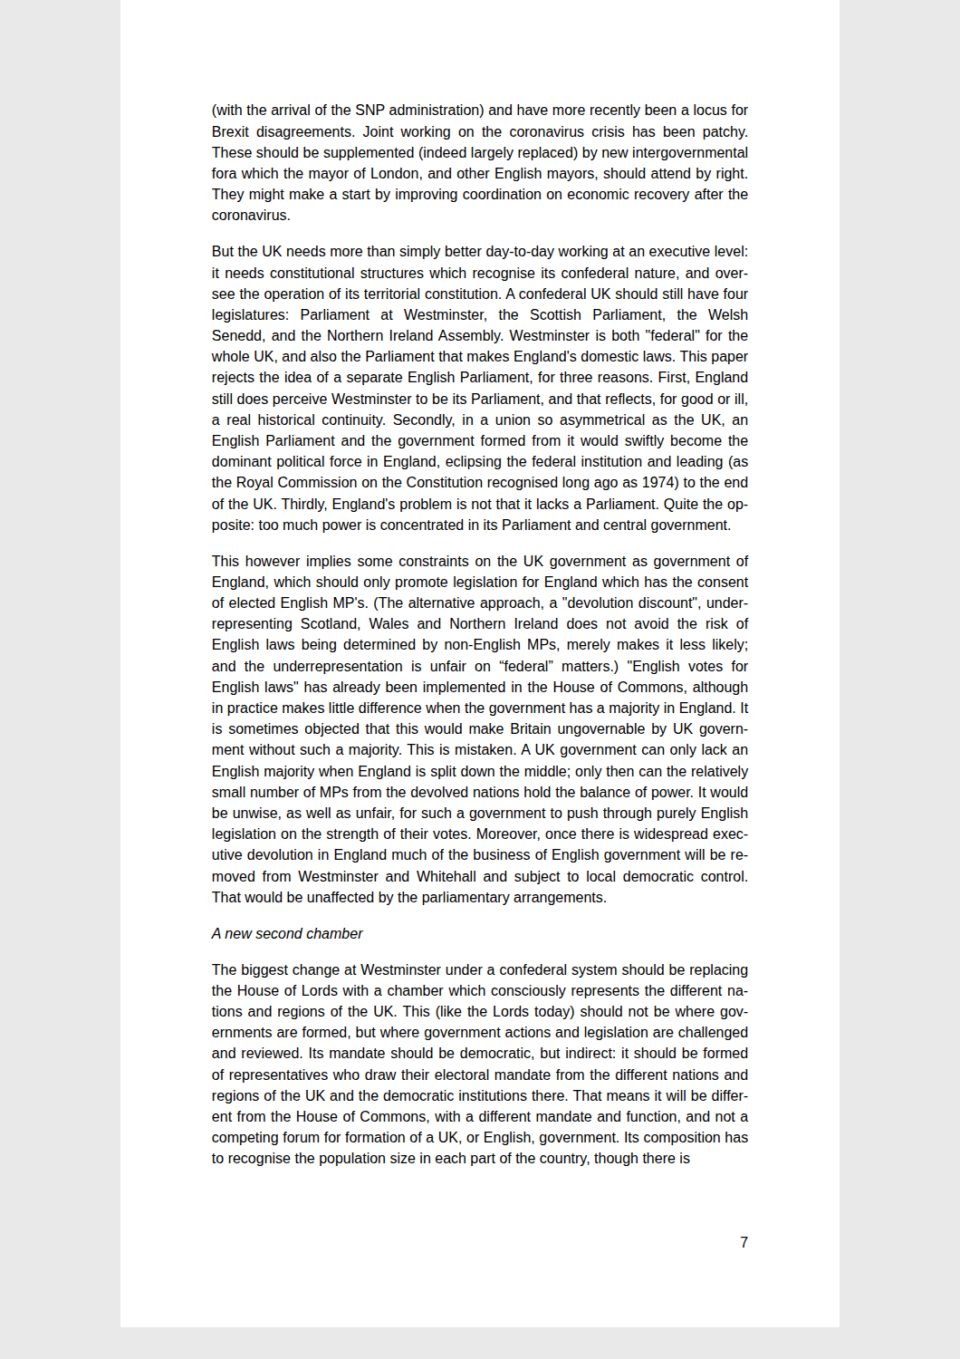(with the arrival of the SNP administration) and have more recently been a locus for Brexit disagreements. Joint working on the coronavirus crisis has been patchy. These should be supplemented (indeed largely replaced) by new intergovernmental fora which the mayor of London, and other English mayors, should attend by right. They might make a start by improving coordination on economic recovery after the coronavirus.
But the UK needs more than simply better day-to-day working at an executive level: it needs constitutional structures which recognise its confederal nature, and oversee the operation of its territorial constitution. A confederal UK should still have four legislatures: Parliament at Westminster, the Scottish Parliament, the Welsh Senedd, and the Northern Ireland Assembly. Westminster is both "federal" for the whole UK, and also the Parliament that makes England's domestic laws. This paper rejects the idea of a separate English Parliament, for three reasons. First, England still does perceive Westminster to be its Parliament, and that reflects, for good or ill, a real historical continuity. Secondly, in a union so asymmetrical as the UK, an English Parliament and the government formed from it would swiftly become the dominant political force in England, eclipsing the federal institution and leading (as the Royal Commission on the Constitution recognised long ago as 1974) to the end of the UK. Thirdly, England's problem is not that it lacks a Parliament. Quite the opposite: too much power is concentrated in its Parliament and central government.
This however implies some constraints on the UK government as government of England, which should only promote legislation for England which has the consent of elected English MP's. (The alternative approach, a "devolution discount", underrepresenting Scotland, Wales and Northern Ireland does not avoid the risk of English laws being determined by non-English MPs, merely makes it less likely; and the underrepresentation is unfair on “federal” matters.) "English votes for English laws" has already been implemented in the House of Commons, although in practice makes little difference when the government has a majority in England. It is sometimes objected that this would make Britain ungovernable by UK government without such a majority. This is mistaken. A UK government can only lack an English majority when England is split down the middle; only then can the relatively small number of MPs from the devolved nations hold the balance of power. It would be unwise, as well as unfair, for such a government to push through purely English legislation on the strength of their votes. Moreover, once there is widespread executive devolution in England much of the business of English government will be removed from Westminster and Whitehall and subject to local democratic control. That would be unaffected by the parliamentary arrangements.
A new second chamber
The biggest change at Westminster under a confederal system should be replacing the House of Lords with a chamber which consciously represents the different nations and regions of the UK. This (like the Lords today) should not be where governments are formed, but where government actions and legislation are challenged and reviewed. Its mandate should be democratic, but indirect: it should be formed of representatives who draw their electoral mandate from the different nations and regions of the UK and the democratic institutions there. That means it will be different from the House of Commons, with a different mandate and function, and not a competing forum for formation of a UK, or English, government. Its composition has to recognise the population size in each part of the country, though there is
7